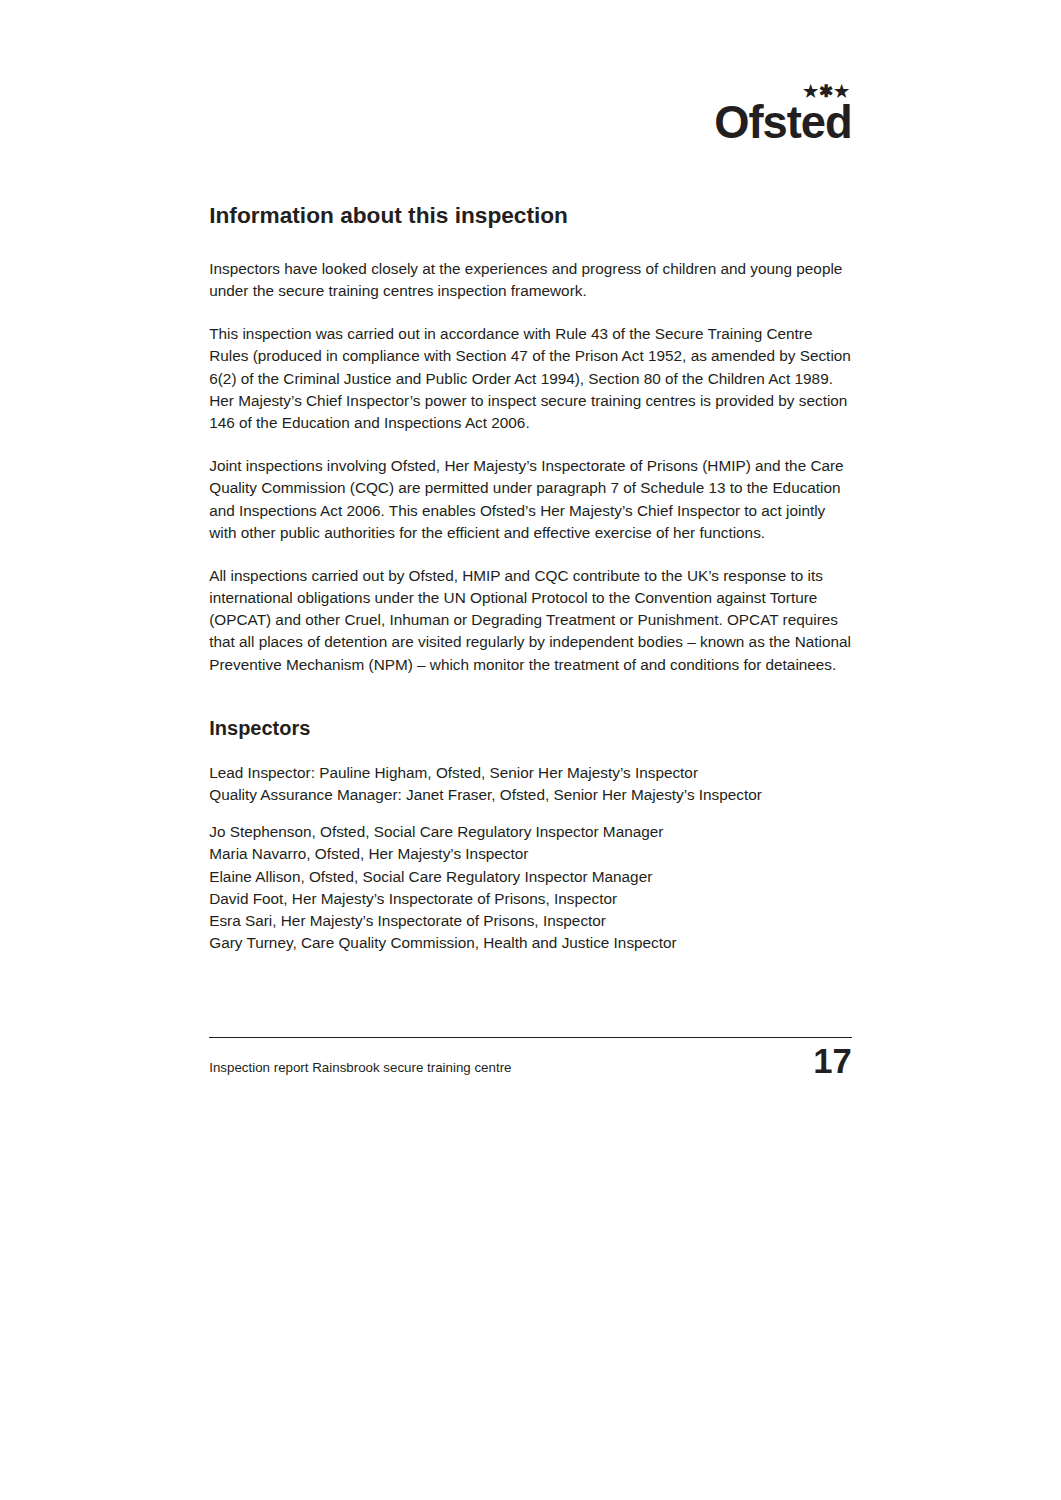★✱★
Ofsted
Information about this inspection
Inspectors have looked closely at the experiences and progress of children and young people under the secure training centres inspection framework.
This inspection was carried out in accordance with Rule 43 of the Secure Training Centre Rules (produced in compliance with Section 47 of the Prison Act 1952, as amended by Section 6(2) of the Criminal Justice and Public Order Act 1994), Section 80 of the Children Act 1989. Her Majesty’s Chief Inspector’s power to inspect secure training centres is provided by section 146 of the Education and Inspections Act 2006.
Joint inspections involving Ofsted, Her Majesty’s Inspectorate of Prisons (HMIP) and the Care Quality Commission (CQC) are permitted under paragraph 7 of Schedule 13 to the Education and Inspections Act 2006. This enables Ofsted’s Her Majesty’s Chief Inspector to act jointly with other public authorities for the efficient and effective exercise of her functions.
All inspections carried out by Ofsted, HMIP and CQC contribute to the UK’s response to its international obligations under the UN Optional Protocol to the Convention against Torture (OPCAT) and other Cruel, Inhuman or Degrading Treatment or Punishment. OPCAT requires that all places of detention are visited regularly by independent bodies – known as the National Preventive Mechanism (NPM) – which monitor the treatment of and conditions for detainees.
Inspectors
Lead Inspector: Pauline Higham, Ofsted, Senior Her Majesty’s Inspector
Quality Assurance Manager: Janet Fraser, Ofsted, Senior Her Majesty’s Inspector
Jo Stephenson, Ofsted, Social Care Regulatory Inspector Manager
Maria Navarro, Ofsted, Her Majesty’s Inspector
Elaine Allison, Ofsted, Social Care Regulatory Inspector Manager
David Foot, Her Majesty’s Inspectorate of Prisons, Inspector
Esra Sari, Her Majesty’s Inspectorate of Prisons, Inspector
Gary Turney, Care Quality Commission, Health and Justice Inspector
Inspection report Rainsbrook secure training centre
17